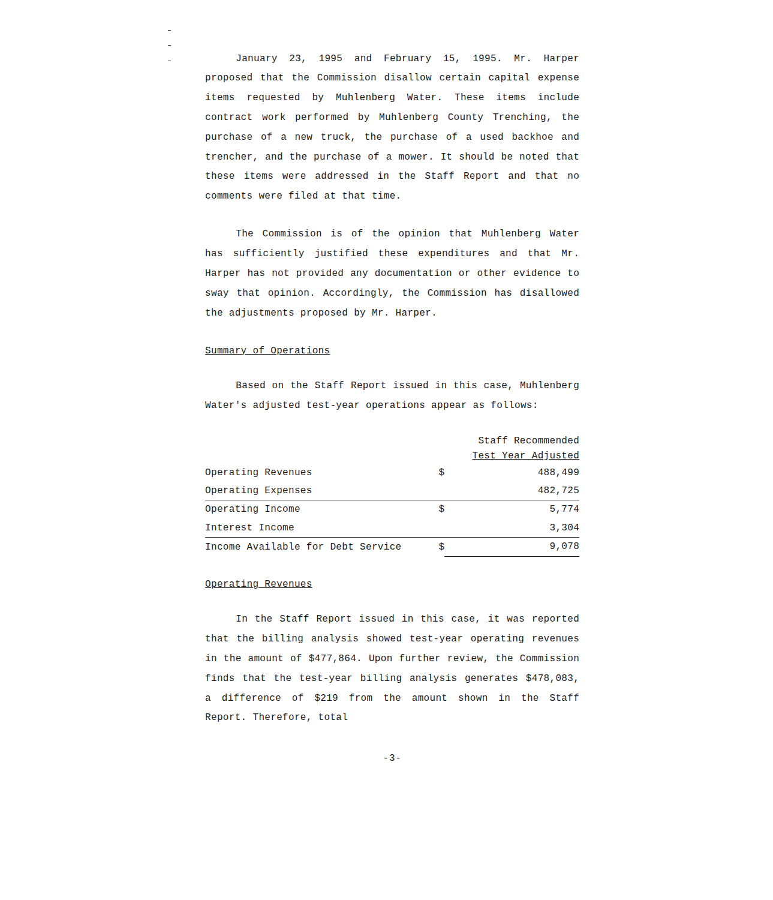January 23, 1995 and February 15, 1995. Mr. Harper proposed that the Commission disallow certain capital expense items requested by Muhlenberg Water. These items include contract work performed by Muhlenberg County Trenching, the purchase of a new truck, the purchase of a used backhoe and trencher, and the purchase of a mower. It should be noted that these items were addressed in the Staff Report and that no comments were filed at that time.
The Commission is of the opinion that Muhlenberg Water has sufficiently justified these expenditures and that Mr. Harper has not provided any documentation or other evidence to sway that opinion. Accordingly, the Commission has disallowed the adjustments proposed by Mr. Harper.
Summary of Operations
Based on the Staff Report issued in this case, Muhlenberg Water's adjusted test-year operations appear as follows:
| | | Staff Recommended Test Year Adjusted |
| Operating Revenues | $ | 488,499 |
| Operating Expenses | | 482,725 |
| Operating Income | $ | 5,774 |
| Interest Income | | 3,304 |
| Income Available for Debt Service | $ | 9,078 |
Operating Revenues
In the Staff Report issued in this case, it was reported that the billing analysis showed test-year operating revenues in the amount of $477,864. Upon further review, the Commission finds that the test-year billing analysis generates $478,083, a difference of $219 from the amount shown in the Staff Report. Therefore, total
-3-